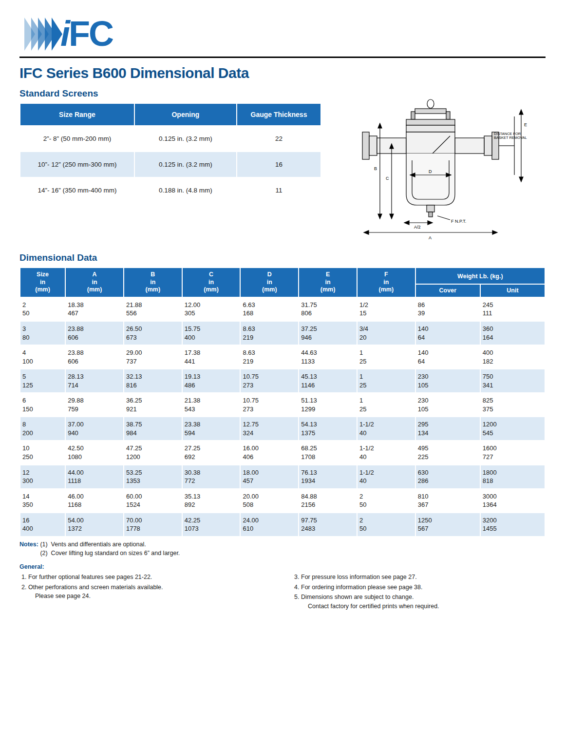i FC
IFC Series B600 Dimensional Data
Standard Screens
| Size Range | Opening | Gauge Thickness |
| --- | --- | --- |
| 2”- 8” (50 mm-200 mm) | 0.125 in. (3.2 mm) | 22 |
| 10”- 12” (250 mm-300 mm) | 0.125 in. (3.2 mm) | 16 |
| 14”- 16” (350 mm-400 mm) | 0.188 in. (4.8 mm) | 11 |
E DISTANCE FOR BASKET REMOVAL B C D A/2 A F N.P.T.
Dimensional Data
| Size in (mm) | A in (mm) | B in (mm) | C in (mm) | D in (mm) | E in (mm) | F in (mm) | Weight Lb. (kg.) |
| --- | --- | --- | --- | --- | --- | --- | --- |
| Cover | Unit |
| 2 50 | 18.38 467 | 21.88 556 | 12.00 305 | 6.63 168 | 31.75 806 | 1/2 15 | 86 39 | 245 111 |
| 3 80 | 23.88 606 | 26.50 673 | 15.75 400 | 8.63 219 | 37.25 946 | 3/4 20 | 140 64 | 360 164 |
| 4 100 | 23.88 606 | 29.00 737 | 17.38 441 | 8.63 219 | 44.63 1133 | 1 25 | 140 64 | 400 182 |
| 5 125 | 28.13 714 | 32.13 816 | 19.13 486 | 10.75 273 | 45.13 1146 | 1 25 | 230 105 | 750 341 |
| 6 150 | 29.88 759 | 36.25 921 | 21.38 543 | 10.75 273 | 51.13 1299 | 1 25 | 230 105 | 825 375 |
| 8 200 | 37.00 940 | 38.75 984 | 23.38 594 | 12.75 324 | 54.13 1375 | 1-1/2 40 | 295 134 | 1200 545 |
| 10 250 | 42.50 1080 | 47.25 1200 | 27.25 692 | 16.00 406 | 68.25 1708 | 1-1/2 40 | 495 225 | 1600 727 |
| 12 300 | 44.00 1118 | 53.25 1353 | 30.38 772 | 18.00 457 | 76.13 1934 | 1-1/2 40 | 630 286 | 1800 818 |
| 14 350 | 46.00 1168 | 60.00 1524 | 35.13 892 | 20.00 508 | 84.88 2156 | 2 50 | 810 367 | 3000 1364 |
| 16 400 | 54.00 1372 | 70.00 1778 | 42.25 1073 | 24.00 610 | 97.75 2483 | 2 50 | 1250 567 | 3200 1455 |
Notes: (1) Vents and differentials are optional.
(2) Cover lifting lug standard on sizes 6” and larger.
General:
For further optional features see pages 21-22.
Other perforations and screen materials available.
Please see page 24.
For pressure loss information see page 27.
For ordering information please see page 38.
Dimensions shown are subject to change.
Contact factory for certified prints when required.